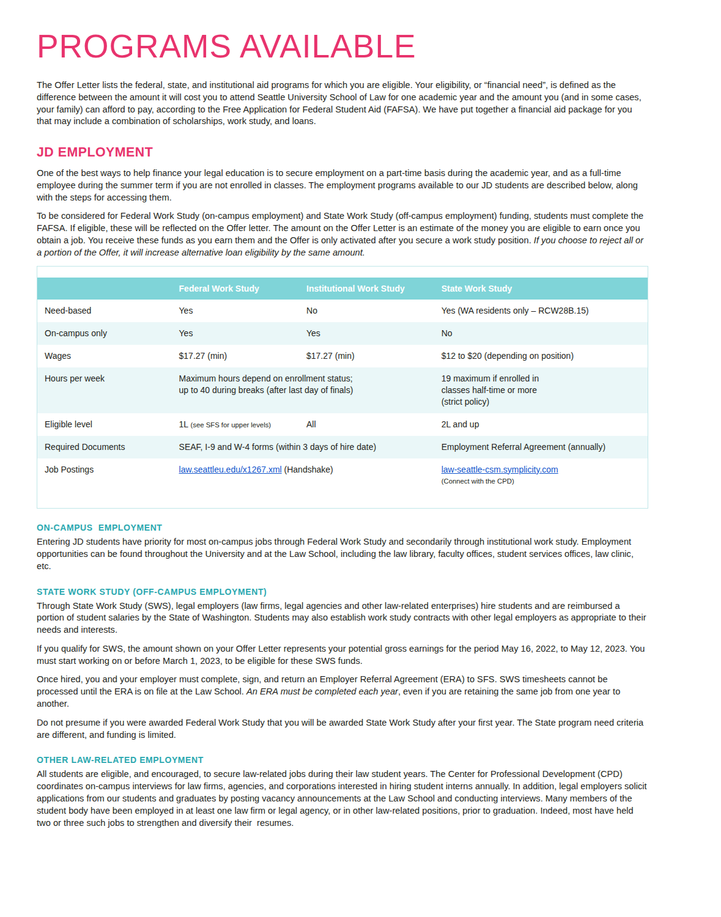PROGRAMS AVAILABLE
The Offer Letter lists the federal, state, and institutional aid programs for which you are eligible. Your eligibility, or “financial need”, is defined as the difference between the amount it will cost you to attend Seattle University School of Law for one academic year and the amount you (and in some cases, your family) can afford to pay, according to the Free Application for Federal Student Aid (FAFSA). We have put together a financial aid package for you that may include a combination of scholarships, work study, and loans.
JD EMPLOYMENT
One of the best ways to help finance your legal education is to secure employment on a part-time basis during the academic year, and as a full-time employee during the summer term if you are not enrolled in classes. The employment programs available to our JD students are described below, along with the steps for accessing them.
To be considered for Federal Work Study (on-campus employment) and State Work Study (off-campus employment) funding, students must complete the FAFSA. If eligible, these will be reflected on the Offer letter. The amount on the Offer Letter is an estimate of the money you are eligible to earn once you obtain a job. You receive these funds as you earn them and the Offer is only activated after you secure a work study position. If you choose to reject all or a portion of the Offer, it will increase alternative loan eligibility by the same amount.
| | Federal Work Study | Institutional Work Study | State Work Study |
| --- | --- | --- | --- |
| Need-based | Yes | No | Yes (WA residents only – RCW28B.15) |
| On-campus only | Yes | Yes | No |
| Wages | $17.27 (min) | $17.27 (min) | $12 to $20 (depending on position) |
| Hours per week | Maximum hours depend on enrollment status; up to 40 during breaks (after last day of finals) | 19 maximum if enrolled in classes half-time or more (strict policy) |
| Eligible level | 1L (see SFS for upper levels) | All | 2L and up |
| Required Documents | SEAF, I-9 and W-4 forms (within 3 days of hire date) | Employment Referral Agreement (annually) |
| Job Postings | law.seattleu.edu/x1267.xml (Handshake) | law-seattle-csm.symplicity.com (Connect with the CPD) |
On-Campus Employment
Entering JD students have priority for most on-campus jobs through Federal Work Study and secondarily through institutional work study. Employment opportunities can be found throughout the University and at the Law School, including the law library, faculty offices, student services offices, law clinic, etc.
State Work Study (Off-Campus Employment)
Through State Work Study (SWS), legal employers (law firms, legal agencies and other law-related enterprises) hire students and are reimbursed a portion of student salaries by the State of Washington. Students may also establish work study contracts with other legal employers as appropriate to their needs and interests.
If you qualify for SWS, the amount shown on your Offer Letter represents your potential gross earnings for the period May 16, 2022, to May 12, 2023. You must start working on or before March 1, 2023, to be eligible for these SWS funds.
Once hired, you and your employer must complete, sign, and return an Employer Referral Agreement (ERA) to SFS. SWS timesheets cannot be processed until the ERA is on file at the Law School. An ERA must be completed each year, even if you are retaining the same job from one year to another.
Do not presume if you were awarded Federal Work Study that you will be awarded State Work Study after your first year. The State program need criteria are different, and funding is limited.
Other Law-Related Employment
All students are eligible, and encouraged, to secure law-related jobs during their law student years. The Center for Professional Development (CPD) coordinates on-campus interviews for law firms, agencies, and corporations interested in hiring student interns annually. In addition, legal employers solicit applications from our students and graduates by posting vacancy announcements at the Law School and conducting interviews. Many members of the student body have been employed in at least one law firm or legal agency, or in other law-related positions, prior to graduation. Indeed, most have held two or three such jobs to strengthen and diversify their resumes.